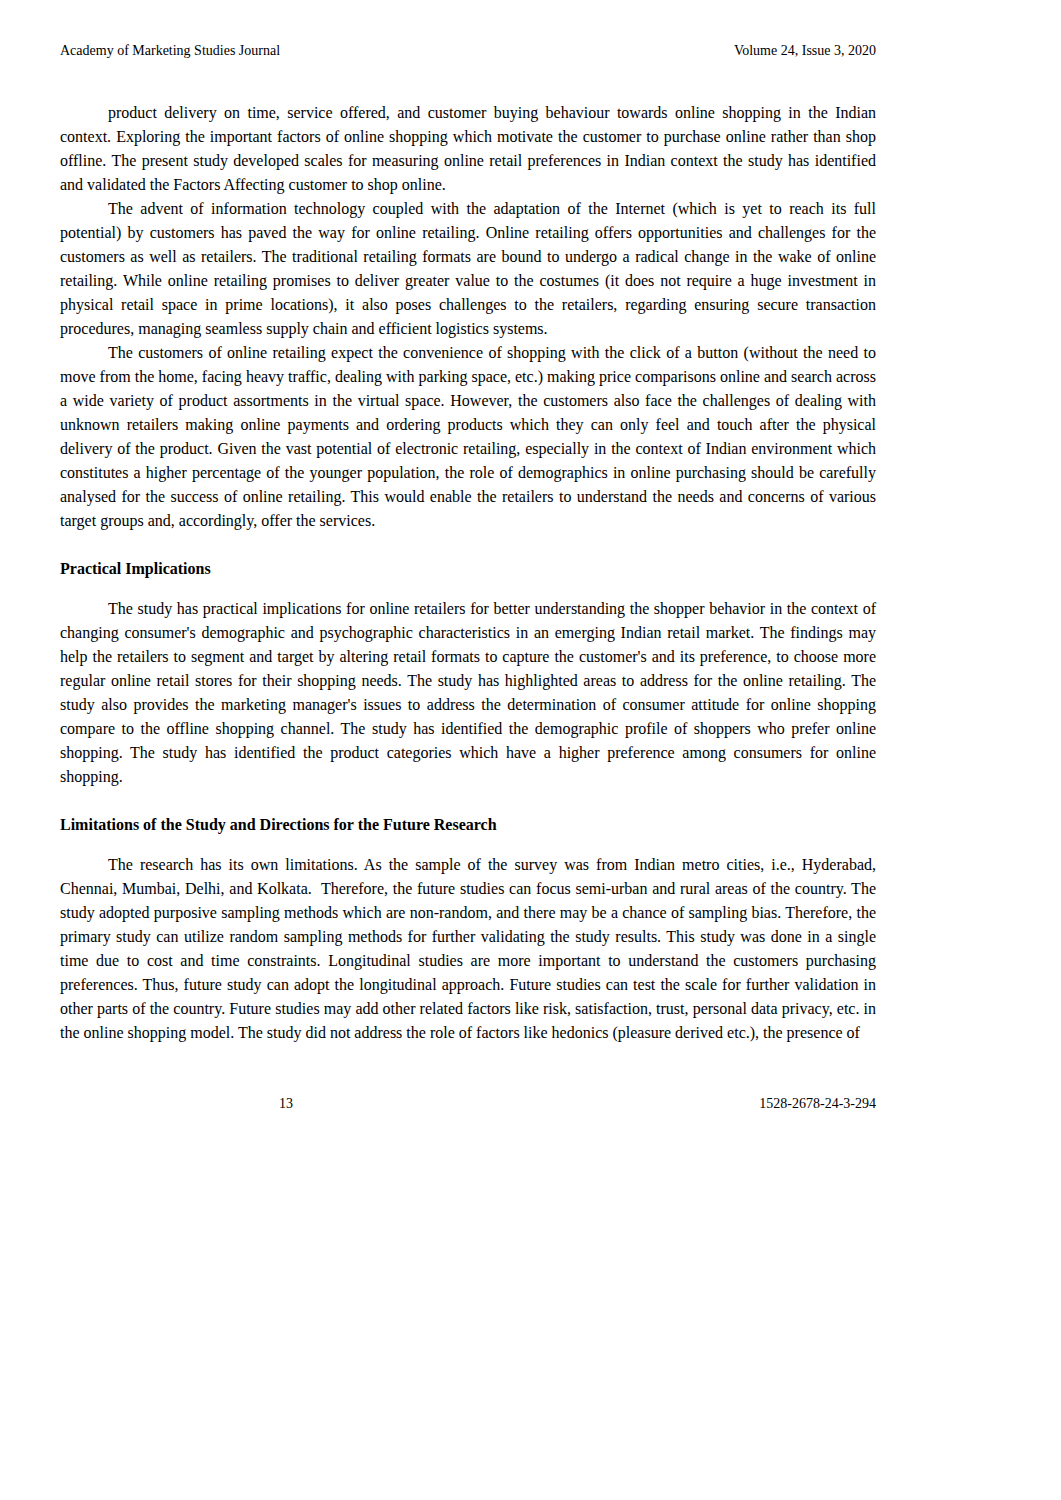Academy of Marketing Studies Journal Volume 24, Issue 3, 2020
product delivery on time, service offered, and customer buying behaviour towards online shopping in the Indian context. Exploring the important factors of online shopping which motivate the customer to purchase online rather than shop offline. The present study developed scales for measuring online retail preferences in Indian context the study has identified and validated the Factors Affecting customer to shop online.
The advent of information technology coupled with the adaptation of the Internet (which is yet to reach its full potential) by customers has paved the way for online retailing. Online retailing offers opportunities and challenges for the customers as well as retailers. The traditional retailing formats are bound to undergo a radical change in the wake of online retailing. While online retailing promises to deliver greater value to the costumes (it does not require a huge investment in physical retail space in prime locations), it also poses challenges to the retailers, regarding ensuring secure transaction procedures, managing seamless supply chain and efficient logistics systems.
The customers of online retailing expect the convenience of shopping with the click of a button (without the need to move from the home, facing heavy traffic, dealing with parking space, etc.) making price comparisons online and search across a wide variety of product assortments in the virtual space. However, the customers also face the challenges of dealing with unknown retailers making online payments and ordering products which they can only feel and touch after the physical delivery of the product. Given the vast potential of electronic retailing, especially in the context of Indian environment which constitutes a higher percentage of the younger population, the role of demographics in online purchasing should be carefully analysed for the success of online retailing. This would enable the retailers to understand the needs and concerns of various target groups and, accordingly, offer the services.
Practical Implications
The study has practical implications for online retailers for better understanding the shopper behavior in the context of changing consumer's demographic and psychographic characteristics in an emerging Indian retail market. The findings may help the retailers to segment and target by altering retail formats to capture the customer's and its preference, to choose more regular online retail stores for their shopping needs. The study has highlighted areas to address for the online retailing. The study also provides the marketing manager's issues to address the determination of consumer attitude for online shopping compare to the offline shopping channel. The study has identified the demographic profile of shoppers who prefer online shopping. The study has identified the product categories which have a higher preference among consumers for online shopping.
Limitations of the Study and Directions for the Future Research
The research has its own limitations. As the sample of the survey was from Indian metro cities, i.e., Hyderabad, Chennai, Mumbai, Delhi, and Kolkata. Therefore, the future studies can focus semi-urban and rural areas of the country. The study adopted purposive sampling methods which are non-random, and there may be a chance of sampling bias. Therefore, the primary study can utilize random sampling methods for further validating the study results. This study was done in a single time due to cost and time constraints. Longitudinal studies are more important to understand the customers purchasing preferences. Thus, future study can adopt the longitudinal approach. Future studies can test the scale for further validation in other parts of the country. Future studies may add other related factors like risk, satisfaction, trust, personal data privacy, etc. in the online shopping model. The study did not address the role of factors like hedonics (pleasure derived etc.), the presence of
13 1528-2678-24-3-294